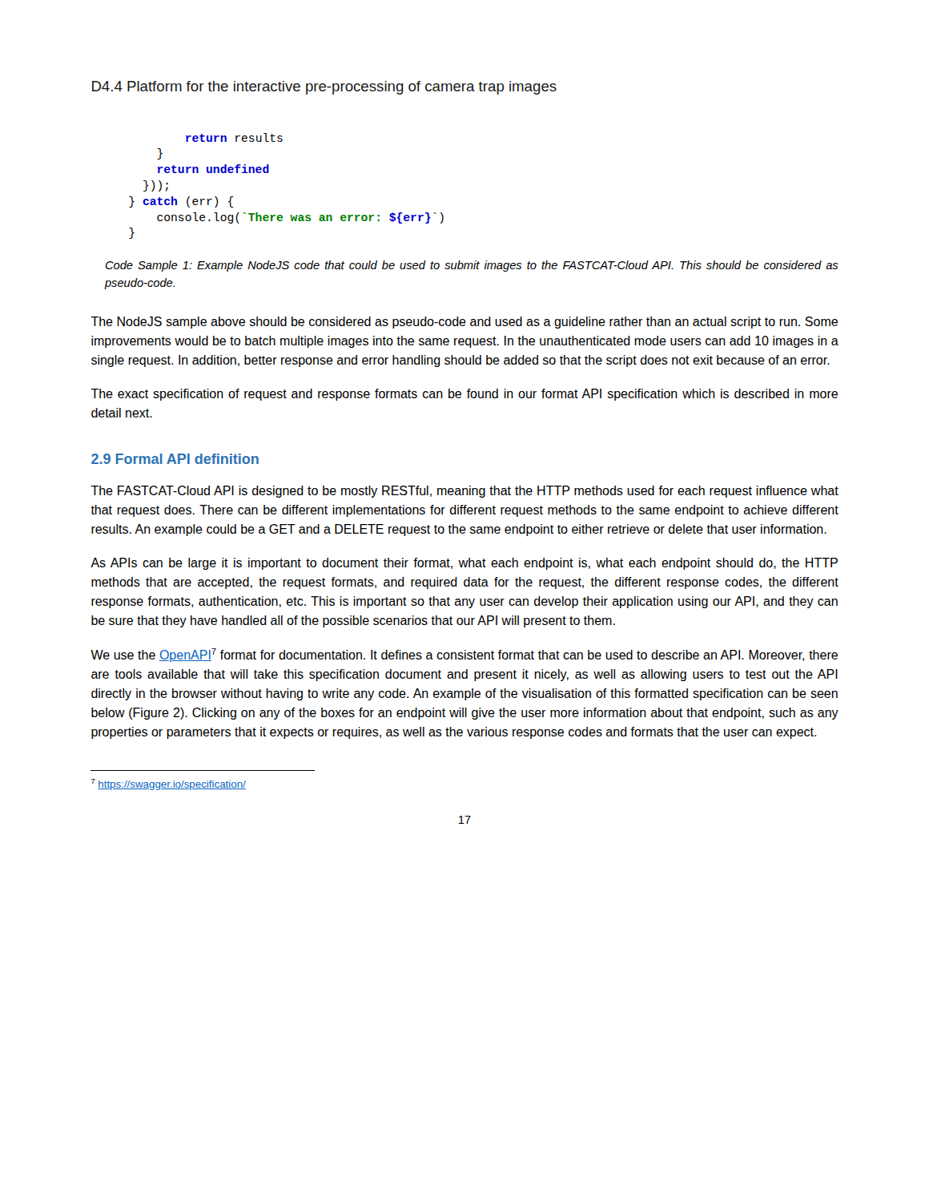D4.4 Platform for the interactive pre-processing of camera trap images
        return results
    }
    return undefined
  }));
} catch (err) {
    console.log(`There was an error: ${err}`)
}
Code Sample 1: Example NodeJS code that could be used to submit images to the FASTCAT-Cloud API. This should be considered as pseudo-code.
The NodeJS sample above should be considered as pseudo-code and used as a guideline rather than an actual script to run. Some improvements would be to batch multiple images into the same request. In the unauthenticated mode users can add 10 images in a single request. In addition, better response and error handling should be added so that the script does not exit because of an error.
The exact specification of request and response formats can be found in our format API specification which is described in more detail next.
2.9 Formal API definition
The FASTCAT-Cloud API is designed to be mostly RESTful, meaning that the HTTP methods used for each request influence what that request does. There can be different implementations for different request methods to the same endpoint to achieve different results. An example could be a GET and a DELETE request to the same endpoint to either retrieve or delete that user information.
As APIs can be large it is important to document their format, what each endpoint is, what each endpoint should do, the HTTP methods that are accepted, the request formats, and required data for the request, the different response codes, the different response formats, authentication, etc. This is important so that any user can develop their application using our API, and they can be sure that they have handled all of the possible scenarios that our API will present to them.
We use the OpenAPI7 format for documentation. It defines a consistent format that can be used to describe an API. Moreover, there are tools available that will take this specification document and present it nicely, as well as allowing users to test out the API directly in the browser without having to write any code. An example of the visualisation of this formatted specification can be seen below (Figure 2). Clicking on any of the boxes for an endpoint will give the user more information about that endpoint, such as any properties or parameters that it expects or requires, as well as the various response codes and formats that the user can expect.
7 https://swagger.io/specification/
17